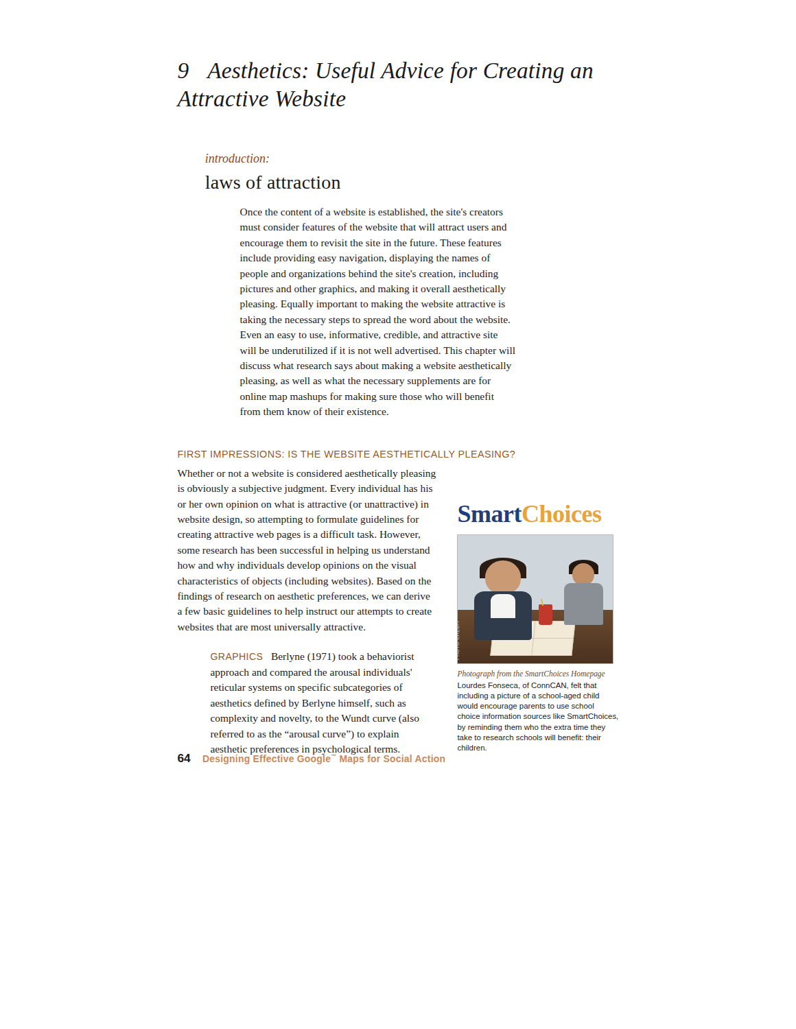9 Aesthetics: Useful Advice for Creating an Attractive Website
introduction:
laws of attraction
Once the content of a website is established, the site's creators must consider features of the website that will attract users and encourage them to revisit the site in the future. These features include providing easy navigation, displaying the names of people and organizations behind the site's creation, including pictures and other graphics, and making it overall aesthetically pleasing. Equally important to making the website attractive is taking the necessary steps to spread the word about the website. Even an easy to use, informative, credible, and attractive site will be underutilized if it is not well advertised. This chapter will discuss what research says about making a website aesthetically pleasing, as well as what the necessary supplements are for online map mashups for making sure those who will benefit from them know of their existence.
First Impressions: Is the Website Aesthetically Pleasing?
Whether or not a website is considered aesthetically pleasing is obviously a subjective judgment. Every individual has his or her own opinion on what is attractive (or unattractive) in website design, so attempting to formulate guidelines for creating attractive web pages is a difficult task. However, some research has been successful in helping us understand how and why individuals develop opinions on the visual characteristics of objects (including websites). Based on the findings of research on aesthetic preferences, we can derive a few basic guidelines to help instruct our attempts to create websites that are most universally attractive.
Graphics Berlyne (1971) took a behaviorist approach and compared the arousal individuals' reticular systems on specific subcategories of aesthetics defined by Berlyne himself, such as complexity and novelty, to the Wundt curve (also referred to as the “arousal curve”) to explain aesthetic preferences in psychological terms.
Smart Choices
PHOTO CREDIT
Photograph from the SmartChoices Homepage
Lourdes Fonseca, of ConnCAN, felt that including a picture of a school-aged child would encourage parents to use school choice information sources like SmartChoices, by reminding them who the extra time they take to research schools will benefit: their children.
64 Designing Effective Google™ Maps for Social Action